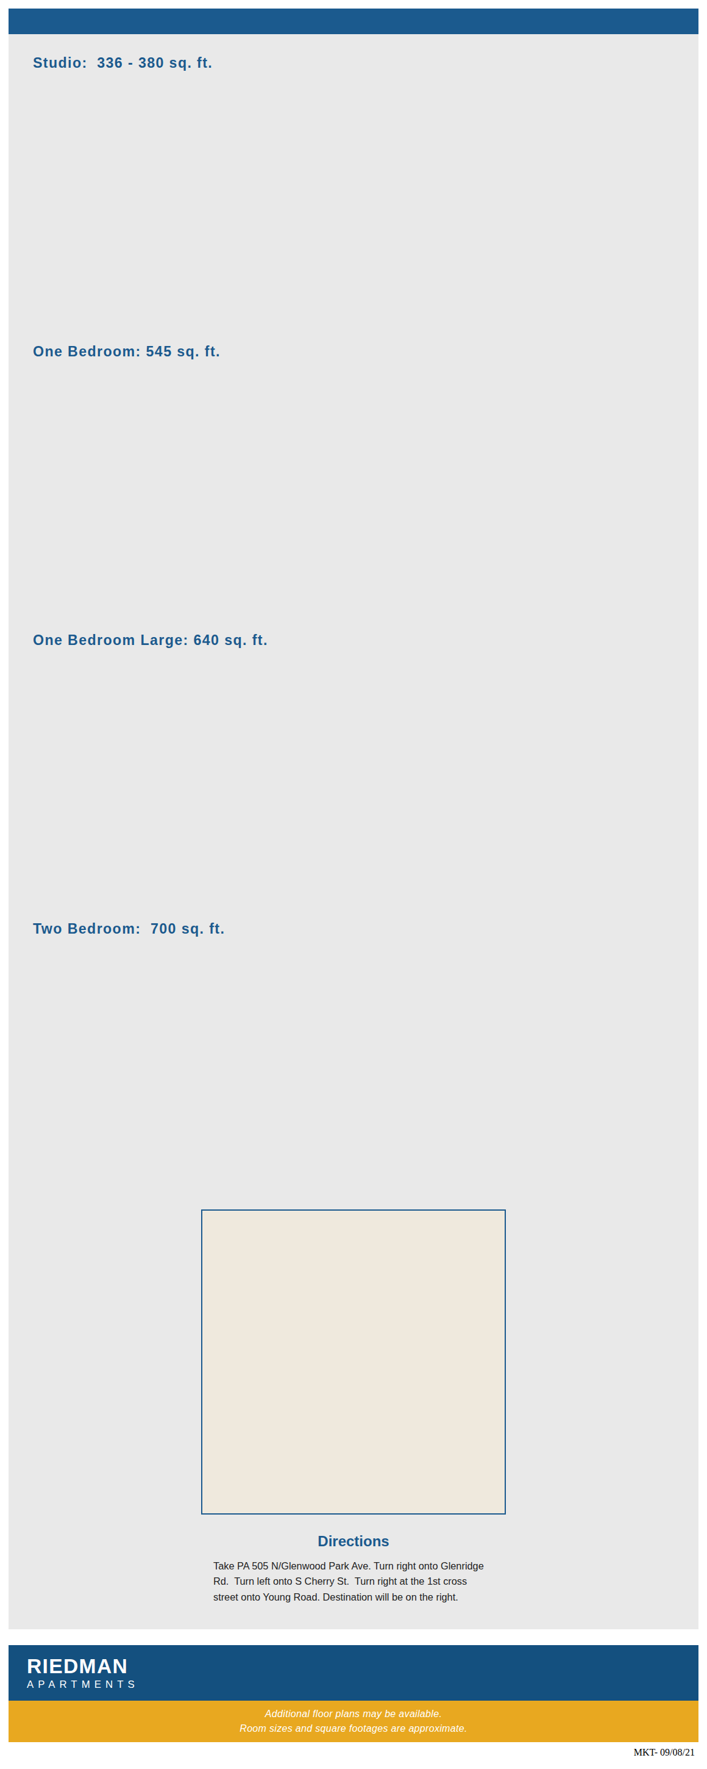Studio: 336 - 380 sq. ft.
One Bedroom: 545 sq. ft.
One Bedroom Large: 640 sq. ft.
Two Bedroom: 700 sq. ft.
Directions
Take PA 505 N/Glenwood Park Ave. Turn right onto Glenridge Rd. Turn left onto S Cherry St. Turn right at the 1st cross street onto Young Road. Destination will be on the right.
RIEDMAN
APARTMENTS
Additional floor plans may be available.
Room sizes and square footages are approximate.
MKT- 09/08/21